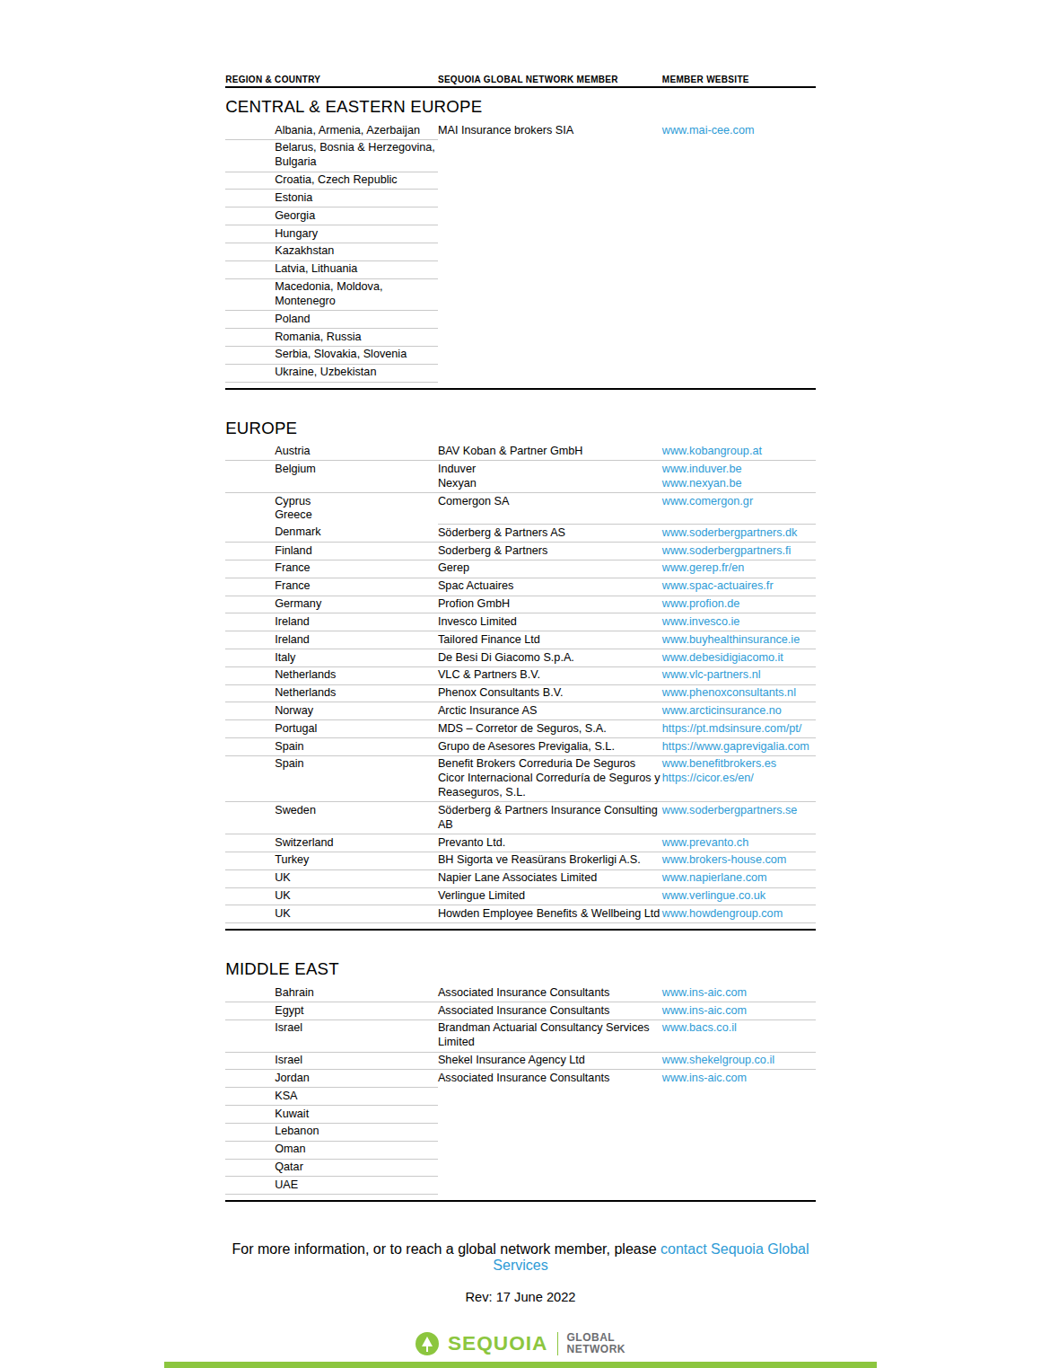REGION & COUNTRY
SEQUOIA GLOBAL NETWORK MEMBER
MEMBER WEBSITE
CENTRAL & EASTERN EUROPE
| Albania, Armenia, Azerbaijan | MAI Insurance brokers SIA | www.mai-cee.com |
| Belarus, Bosnia & Herzegovina, Bulgaria |
| Croatia, Czech Republic |
| Estonia |
| Georgia |
| Hungary |
| Kazakhstan |
| Latvia, Lithuania |
| Macedonia, Moldova, Montenegro |
| Poland |
| Romania, Russia |
| Serbia, Slovakia, Slovenia |
| Ukraine, Uzbekistan | | |
EUROPE
| Austria | BAV Koban & Partner GmbH | www.kobangroup.at |
| Belgium | Induver Nexyan | www.induver.be www.nexyan.be |
| Cyprus Greece | Comergon SA | www.comergon.gr |
| Denmark | Söderberg & Partners AS | www.soderbergpartners.dk |
| Finland | Soderberg & Partners | www.soderbergpartners.fi |
| France | Gerep | www.gerep.fr/en |
| France | Spac Actuaires | www.spac-actuaires.fr |
| Germany | Profion GmbH | www.profion.de |
| Ireland | Invesco Limited | www.invesco.ie |
| Ireland | Tailored Finance Ltd | www.buyhealthinsurance.ie |
| Italy | De Besi Di Giacomo S.p.A. | www.debesidigiacomo.it |
| Netherlands | VLC & Partners B.V. | www.vlc-partners.nl |
| Netherlands | Phenox Consultants B.V. | www.phenoxconsultants.nl |
| Norway | Arctic Insurance AS | www.arcticinsurance.no |
| Portugal | MDS – Corretor de Seguros, S.A. | https://pt.mdsinsure.com/pt/ |
| Spain | Grupo de Asesores Previgalia, S.L. | https://www.gaprevigalia.com |
| Spain | Benefit Brokers Correduria De Seguros Cicor Internacional Correduría de Seguros y Reaseguros, S.L. | www.benefitbrokers.es https://cicor.es/en/ |
| Sweden | Söderberg & Partners Insurance Consulting AB | www.soderbergpartners.se |
| Switzerland | Prevanto Ltd. | www.prevanto.ch |
| Turkey | BH Sigorta ve Reasürans Brokerligi A.S. | www.brokers-house.com |
| UK | Napier Lane Associates Limited | www.napierlane.com |
| UK | Verlingue Limited | www.verlingue.co.uk |
| UK | Howden Employee Benefits & Wellbeing Ltd | www.howdengroup.com |
MIDDLE EAST
| Bahrain | Associated Insurance Consultants | www.ins-aic.com |
| Egypt | Associated Insurance Consultants | www.ins-aic.com |
| Israel | Brandman Actuarial Consultancy Services Limited | www.bacs.co.il |
| Israel | Shekel Insurance Agency Ltd | www.shekelgroup.co.il |
| Jordan | Associated Insurance Consultants | www.ins-aic.com |
| KSA |
| Kuwait |
| Lebanon |
| Oman |
| Qatar |
| UAE | | |
For more information, or to reach a global network member, please contact Sequoia Global Services
Rev: 17 June 2022
SEQUOIA
GLOBAL
NETWORK